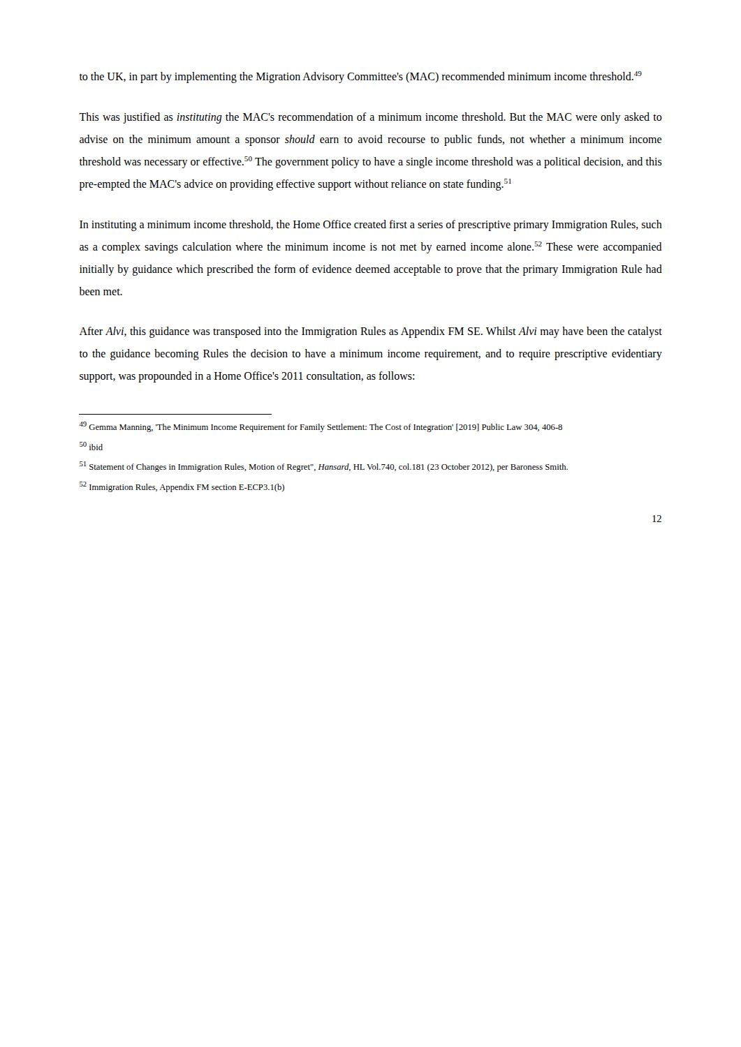to the UK, in part by implementing the Migration Advisory Committee's (MAC) recommended minimum income threshold.49
This was justified as instituting the MAC's recommendation of a minimum income threshold. But the MAC were only asked to advise on the minimum amount a sponsor should earn to avoid recourse to public funds, not whether a minimum income threshold was necessary or effective.50 The government policy to have a single income threshold was a political decision, and this pre-empted the MAC's advice on providing effective support without reliance on state funding.51
In instituting a minimum income threshold, the Home Office created first a series of prescriptive primary Immigration Rules, such as a complex savings calculation where the minimum income is not met by earned income alone.52 These were accompanied initially by guidance which prescribed the form of evidence deemed acceptable to prove that the primary Immigration Rule had been met.
After Alvi, this guidance was transposed into the Immigration Rules as Appendix FM SE. Whilst Alvi may have been the catalyst to the guidance becoming Rules the decision to have a minimum income requirement, and to require prescriptive evidentiary support, was propounded in a Home Office's 2011 consultation, as follows:
49 Gemma Manning, 'The Minimum Income Requirement for Family Settlement: The Cost of Integration' [2019] Public Law 304, 406-8
50 ibid
51 Statement of Changes in Immigration Rules, Motion of Regret", Hansard, HL Vol.740, col.181 (23 October 2012), per Baroness Smith.
52 Immigration Rules, Appendix FM section E-ECP3.1(b)
12